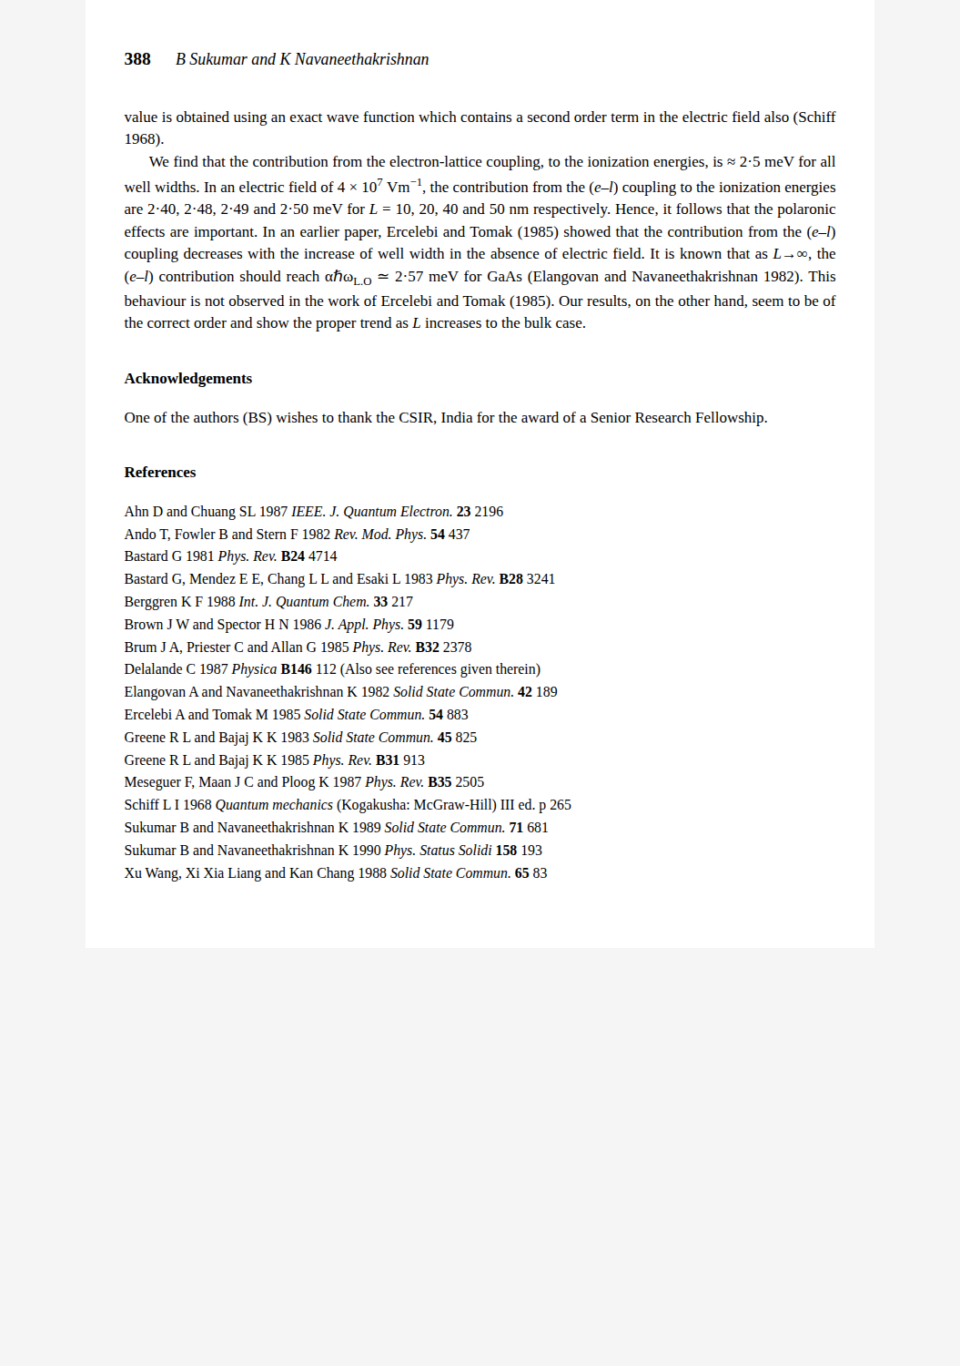388 B Sukumar and K Navaneethakrishnan
value is obtained using an exact wave function which contains a second order term in the electric field also (Schiff 1968).
We find that the contribution from the electron-lattice coupling, to the ionization energies, is ≈ 2·5 meV for all well widths. In an electric field of 4 × 107 Vm−1, the contribution from the (e–l) coupling to the ionization energies are 2·40, 2·48, 2·49 and 2·50 meV for L = 10, 20, 40 and 50 nm respectively. Hence, it follows that the polaronic effects are important. In an earlier paper, Ercelebi and Tomak (1985) showed that the contribution from the (e–l) coupling decreases with the increase of well width in the absence of electric field. It is known that as L→∞, the (e–l) contribution should reach αℏωL.O ≃ 2·57 meV for GaAs (Elangovan and Navaneethakrishnan 1982). This behaviour is not observed in the work of Ercelebi and Tomak (1985). Our results, on the other hand, seem to be of the correct order and show the proper trend as L increases to the bulk case.
Acknowledgements
One of the authors (BS) wishes to thank the CSIR, India for the award of a Senior Research Fellowship.
References
Ahn D and Chuang SL 1987 IEEE. J. Quantum Electron. 23 2196
Ando T, Fowler B and Stern F 1982 Rev. Mod. Phys. 54 437
Bastard G 1981 Phys. Rev. B24 4714
Bastard G, Mendez E E, Chang L L and Esaki L 1983 Phys. Rev. B28 3241
Berggren K F 1988 Int. J. Quantum Chem. 33 217
Brown J W and Spector H N 1986 J. Appl. Phys. 59 1179
Brum J A, Priester C and Allan G 1985 Phys. Rev. B32 2378
Delalande C 1987 Physica B146 112 (Also see references given therein)
Elangovan A and Navaneethakrishnan K 1982 Solid State Commun. 42 189
Ercelebi A and Tomak M 1985 Solid State Commun. 54 883
Greene R L and Bajaj K K 1983 Solid State Commun. 45 825
Greene R L and Bajaj K K 1985 Phys. Rev. B31 913
Meseguer F, Maan J C and Ploog K 1987 Phys. Rev. B35 2505
Schiff L I 1968 Quantum mechanics (Kogakusha: McGraw-Hill) III ed. p 265
Sukumar B and Navaneethakrishnan K 1989 Solid State Commun. 71 681
Sukumar B and Navaneethakrishnan K 1990 Phys. Status Solidi 158 193
Xu Wang, Xi Xia Liang and Kan Chang 1988 Solid State Commun. 65 83